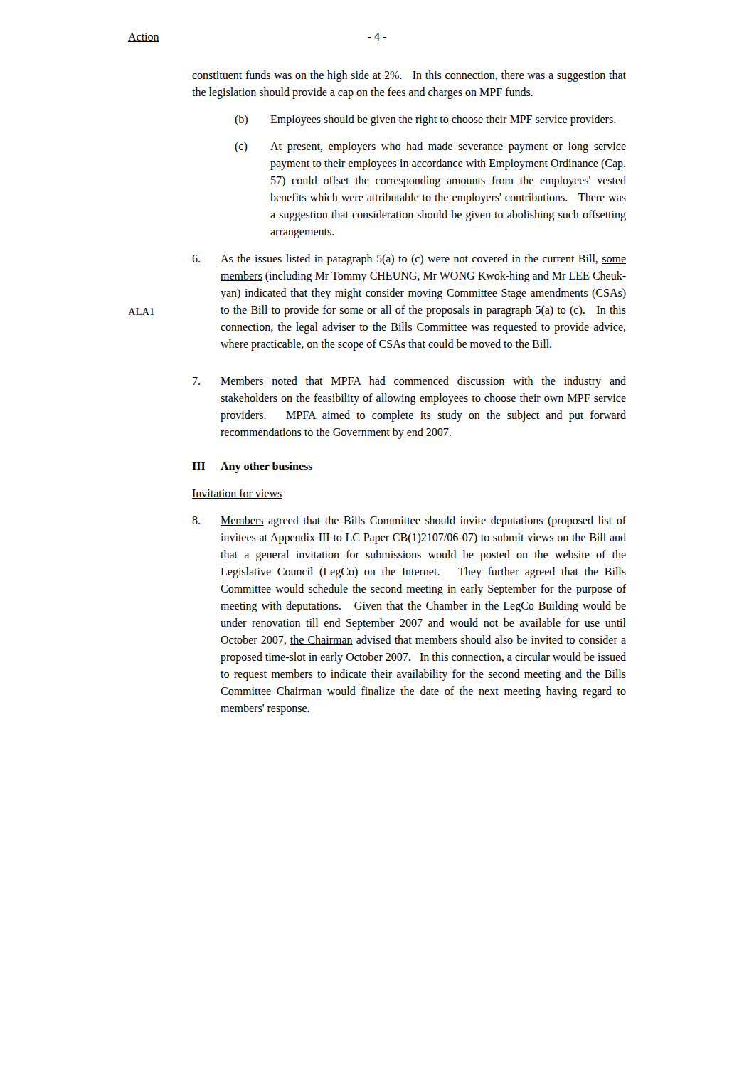Action
- 4 -
constituent funds was on the high side at 2%. In this connection, there was a suggestion that the legislation should provide a cap on the fees and charges on MPF funds.
(b)
Employees should be given the right to choose their MPF service providers.
(c)
At present, employers who had made severance payment or long service payment to their employees in accordance with Employment Ordinance (Cap. 57) could offset the corresponding amounts from the employees' vested benefits which were attributable to the employers' contributions. There was a suggestion that consideration should be given to abolishing such offsetting arrangements.
ALA1
6.
As the issues listed in paragraph 5(a) to (c) were not covered in the current Bill, some members (including Mr Tommy CHEUNG, Mr WONG Kwok-hing and Mr LEE Cheuk-yan) indicated that they might consider moving Committee Stage amendments (CSAs) to the Bill to provide for some or all of the proposals in paragraph 5(a) to (c). In this connection, the legal adviser to the Bills Committee was requested to provide advice, where practicable, on the scope of CSAs that could be moved to the Bill.
7.
Members noted that MPFA had commenced discussion with the industry and stakeholders on the feasibility of allowing employees to choose their own MPF service providers. MPFA aimed to complete its study on the subject and put forward recommendations to the Government by end 2007.
III
Any other business
Invitation for views
8.
Members agreed that the Bills Committee should invite deputations (proposed list of invitees at Appendix III to LC Paper CB(1)2107/06-07) to submit views on the Bill and that a general invitation for submissions would be posted on the website of the Legislative Council (LegCo) on the Internet. They further agreed that the Bills Committee would schedule the second meeting in early September for the purpose of meeting with deputations. Given that the Chamber in the LegCo Building would be under renovation till end September 2007 and would not be available for use until October 2007, the Chairman advised that members should also be invited to consider a proposed time-slot in early October 2007. In this connection, a circular would be issued to request members to indicate their availability for the second meeting and the Bills Committee Chairman would finalize the date of the next meeting having regard to members' response.